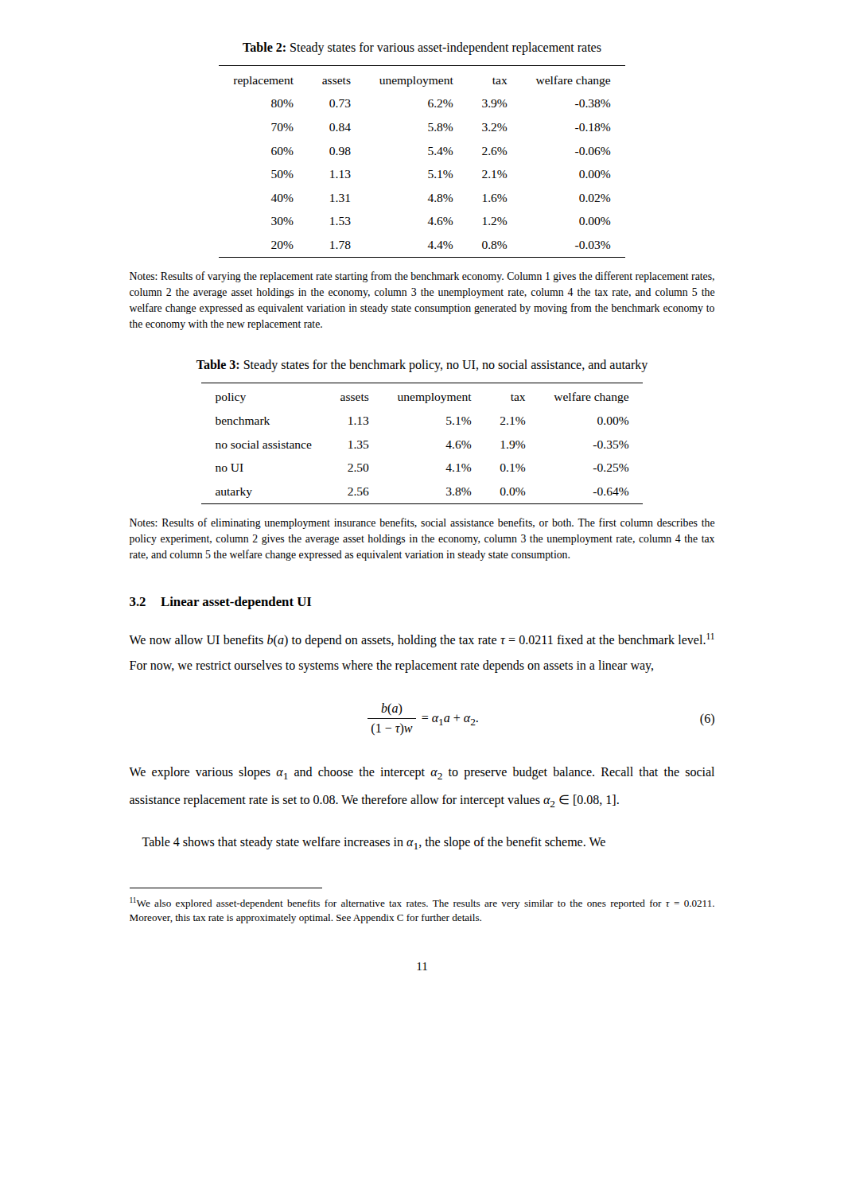Table 2: Steady states for various asset-independent replacement rates
| replacement | assets | unemployment | tax | welfare change |
| --- | --- | --- | --- | --- |
| 80% | 0.73 | 6.2% | 3.9% | -0.38% |
| 70% | 0.84 | 5.8% | 3.2% | -0.18% |
| 60% | 0.98 | 5.4% | 2.6% | -0.06% |
| 50% | 1.13 | 5.1% | 2.1% | 0.00% |
| 40% | 1.31 | 4.8% | 1.6% | 0.02% |
| 30% | 1.53 | 4.6% | 1.2% | 0.00% |
| 20% | 1.78 | 4.4% | 0.8% | -0.03% |
Notes: Results of varying the replacement rate starting from the benchmark economy. Column 1 gives the different replacement rates, column 2 the average asset holdings in the economy, column 3 the unemployment rate, column 4 the tax rate, and column 5 the welfare change expressed as equivalent variation in steady state consumption generated by moving from the benchmark economy to the economy with the new replacement rate.
Table 3: Steady states for the benchmark policy, no UI, no social assistance, and autarky
| policy | assets | unemployment | tax | welfare change |
| --- | --- | --- | --- | --- |
| benchmark | 1.13 | 5.1% | 2.1% | 0.00% |
| no social assistance | 1.35 | 4.6% | 1.9% | -0.35% |
| no UI | 2.50 | 4.1% | 0.1% | -0.25% |
| autarky | 2.56 | 3.8% | 0.0% | -0.64% |
Notes: Results of eliminating unemployment insurance benefits, social assistance benefits, or both. The first column describes the policy experiment, column 2 gives the average asset holdings in the economy, column 3 the unemployment rate, column 4 the tax rate, and column 5 the welfare change expressed as equivalent variation in steady state consumption.
3.2 Linear asset-dependent UI
We now allow UI benefits b(a) to depend on assets, holding the tax rate τ = 0.0211 fixed at the benchmark level.11 For now, we restrict ourselves to systems where the replacement rate depends on assets in a linear way,
b(a)(1 − τ)w = α1a + α2. (6)
We explore various slopes α1 and choose the intercept α2 to preserve budget balance. Recall that the social assistance replacement rate is set to 0.08. We therefore allow for intercept values α2 ∈ [0.08, 1].
Table 4 shows that steady state welfare increases in α1, the slope of the benefit scheme. We
11We also explored asset-dependent benefits for alternative tax rates. The results are very similar to the ones reported for τ = 0.0211. Moreover, this tax rate is approximately optimal. See Appendix C for further details.
11